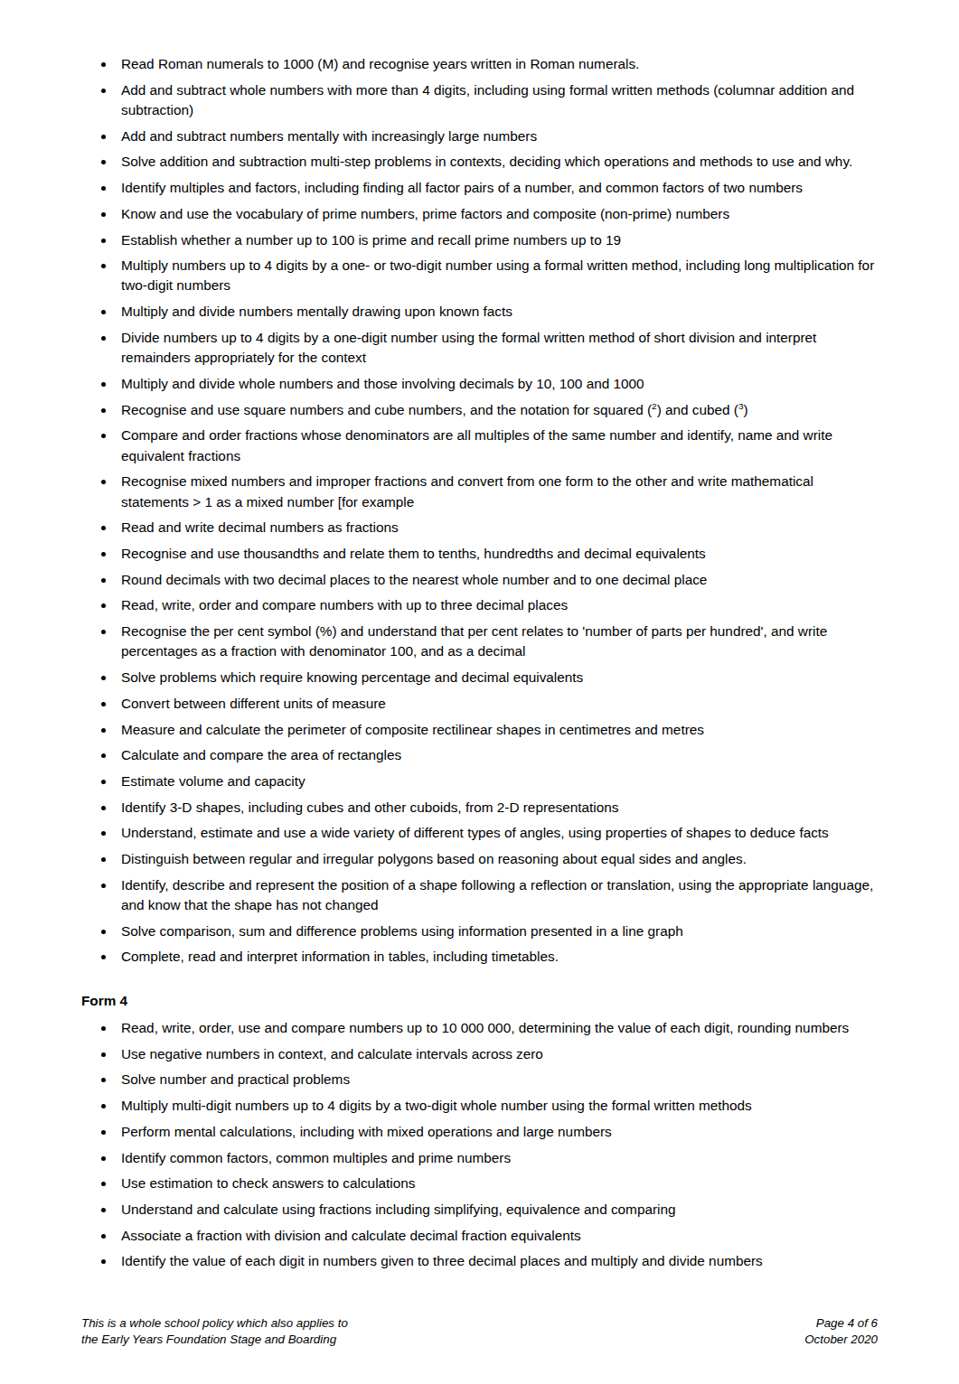Read Roman numerals to 1000 (M) and recognise years written in Roman numerals.
Add and subtract whole numbers with more than 4 digits, including using formal written methods (columnar addition and subtraction)
Add and subtract numbers mentally with increasingly large numbers
Solve addition and subtraction multi-step problems in contexts, deciding which operations and methods to use and why.
Identify multiples and factors, including finding all factor pairs of a number, and common factors of two numbers
Know and use the vocabulary of prime numbers, prime factors and composite (non-prime) numbers
Establish whether a number up to 100 is prime and recall prime numbers up to 19
Multiply numbers up to 4 digits by a one- or two-digit number using a formal written method, including long multiplication for two-digit numbers
Multiply and divide numbers mentally drawing upon known facts
Divide numbers up to 4 digits by a one-digit number using the formal written method of short division and interpret remainders appropriately for the context
Multiply and divide whole numbers and those involving decimals by 10, 100 and 1000
Recognise and use square numbers and cube numbers, and the notation for squared (2) and cubed (3)
Compare and order fractions whose denominators are all multiples of the same number and identify, name and write equivalent fractions
Recognise mixed numbers and improper fractions and convert from one form to the other and write mathematical statements > 1 as a mixed number [for example
Read and write decimal numbers as fractions
Recognise and use thousandths and relate them to tenths, hundredths and decimal equivalents
Round decimals with two decimal places to the nearest whole number and to one decimal place
Read, write, order and compare numbers with up to three decimal places
Recognise the per cent symbol (%) and understand that per cent relates to 'number of parts per hundred', and write percentages as a fraction with denominator 100, and as a decimal
Solve problems which require knowing percentage and decimal equivalents
Convert between different units of measure
Measure and calculate the perimeter of composite rectilinear shapes in centimetres and metres
Calculate and compare the area of rectangles
Estimate volume and capacity
Identify 3-D shapes, including cubes and other cuboids, from 2-D representations
Understand, estimate and use a wide variety of different types of angles, using properties of shapes to deduce facts
Distinguish between regular and irregular polygons based on reasoning about equal sides and angles.
Identify, describe and represent the position of a shape following a reflection or translation, using the appropriate language, and know that the shape has not changed
Solve comparison, sum and difference problems using information presented in a line graph
Complete, read and interpret information in tables, including timetables.
Form 4
Read, write, order, use and compare numbers up to 10 000 000, determining the value of each digit, rounding numbers
Use negative numbers in context, and calculate intervals across zero
Solve number and practical problems
Multiply multi-digit numbers up to 4 digits by a two-digit whole number using the formal written methods
Perform mental calculations, including with mixed operations and large numbers
Identify common factors, common multiples and prime numbers
Use estimation to check answers to calculations
Understand and calculate using fractions including simplifying, equivalence and comparing
Associate a fraction with division and calculate decimal fraction equivalents
Identify the value of each digit in numbers given to three decimal places and multiply and divide numbers
This is a whole school policy which also applies to
the Early Years Foundation Stage and Boarding
Page 4 of 6
October 2020